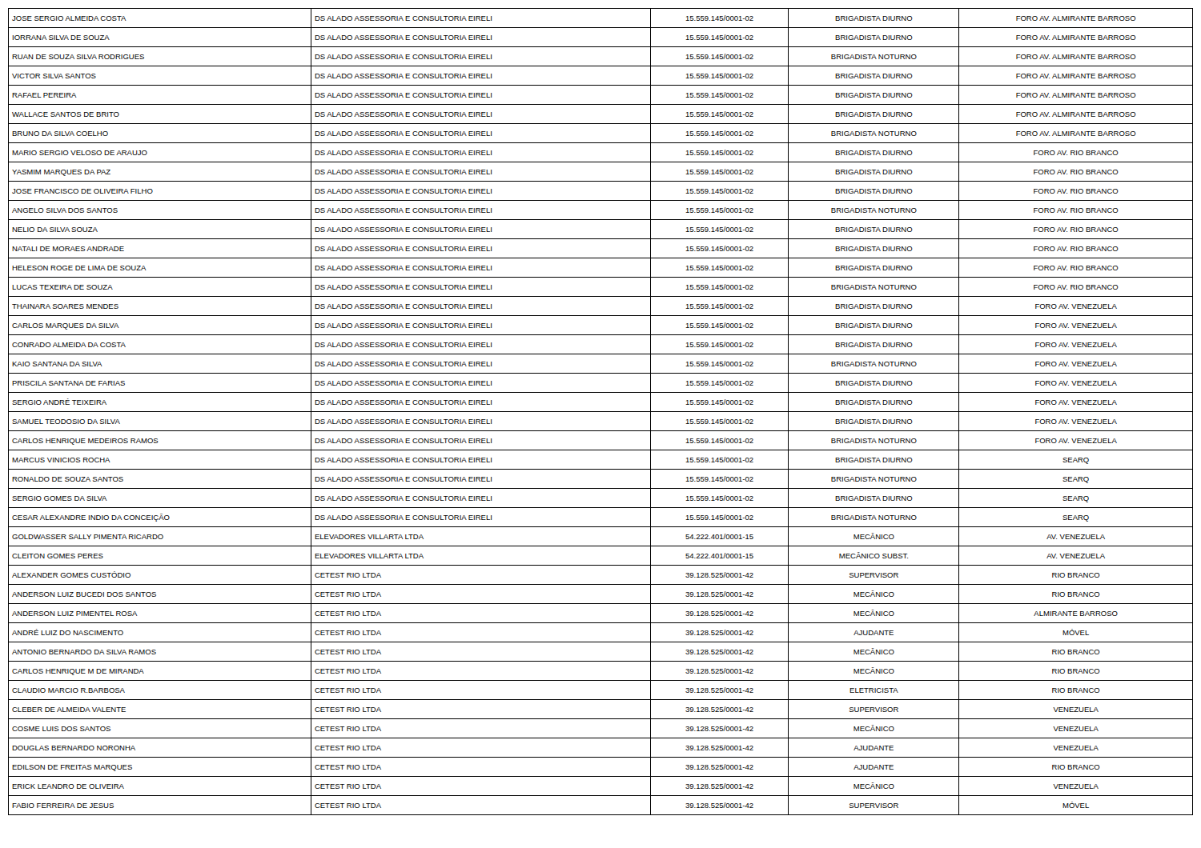| JOSE SERGIO ALMEIDA COSTA | DS ALADO ASSESSORIA E CONSULTORIA EIRELI | 15.559.145/0001-02 | BRIGADISTA DIURNO | FORO AV. ALMIRANTE BARROSO |
| IORRANA SILVA DE SOUZA | DS ALADO ASSESSORIA E CONSULTORIA EIRELI | 15.559.145/0001-02 | BRIGADISTA DIURNO | FORO AV. ALMIRANTE BARROSO |
| RUAN DE SOUZA SILVA RODRIGUES | DS ALADO ASSESSORIA E CONSULTORIA EIRELI | 15.559.145/0001-02 | BRIGADISTA NOTURNO | FORO AV. ALMIRANTE BARROSO |
| VICTOR SILVA SANTOS | DS ALADO ASSESSORIA E CONSULTORIA EIRELI | 15.559.145/0001-02 | BRIGADISTA DIURNO | FORO AV. ALMIRANTE BARROSO |
| RAFAEL PEREIRA | DS ALADO ASSESSORIA E CONSULTORIA EIRELI | 15.559.145/0001-02 | BRIGADISTA DIURNO | FORO AV. ALMIRANTE BARROSO |
| WALLACE SANTOS DE BRITO | DS ALADO ASSESSORIA E CONSULTORIA EIRELI | 15.559.145/0001-02 | BRIGADISTA DIURNO | FORO AV. ALMIRANTE BARROSO |
| BRUNO DA SILVA COELHO | DS ALADO ASSESSORIA E CONSULTORIA EIRELI | 15.559.145/0001-02 | BRIGADISTA NOTURNO | FORO AV. ALMIRANTE BARROSO |
| MARIO SERGIO VELOSO DE ARAUJO | DS ALADO ASSESSORIA E CONSULTORIA EIRELI | 15.559.145/0001-02 | BRIGADISTA DIURNO | FORO AV. RIO BRANCO |
| YASMIM MARQUES DA PAZ | DS ALADO ASSESSORIA E CONSULTORIA EIRELI | 15.559.145/0001-02 | BRIGADISTA DIURNO | FORO AV. RIO BRANCO |
| JOSE FRANCISCO DE OLIVEIRA FILHO | DS ALADO ASSESSORIA E CONSULTORIA EIRELI | 15.559.145/0001-02 | BRIGADISTA DIURNO | FORO AV. RIO BRANCO |
| ANGELO SILVA DOS SANTOS | DS ALADO ASSESSORIA E CONSULTORIA EIRELI | 15.559.145/0001-02 | BRIGADISTA NOTURNO | FORO AV. RIO BRANCO |
| NELIO DA SILVA SOUZA | DS ALADO ASSESSORIA E CONSULTORIA EIRELI | 15.559.145/0001-02 | BRIGADISTA DIURNO | FORO AV. RIO BRANCO |
| NATALI DE MORAES ANDRADE | DS ALADO ASSESSORIA E CONSULTORIA EIRELI | 15.559.145/0001-02 | BRIGADISTA DIURNO | FORO AV. RIO BRANCO |
| HELESON ROGE DE LIMA DE SOUZA | DS ALADO ASSESSORIA E CONSULTORIA EIRELI | 15.559.145/0001-02 | BRIGADISTA DIURNO | FORO AV. RIO BRANCO |
| LUCAS TEXEIRA DE SOUZA | DS ALADO ASSESSORIA E CONSULTORIA EIRELI | 15.559.145/0001-02 | BRIGADISTA NOTURNO | FORO AV. RIO BRANCO |
| THAINARA SOARES MENDES | DS ALADO ASSESSORIA E CONSULTORIA EIRELI | 15.559.145/0001-02 | BRIGADISTA DIURNO | FORO AV. VENEZUELA |
| CARLOS MARQUES DA SILVA | DS ALADO ASSESSORIA E CONSULTORIA EIRELI | 15.559.145/0001-02 | BRIGADISTA DIURNO | FORO AV. VENEZUELA |
| CONRADO ALMEIDA DA COSTA | DS ALADO ASSESSORIA E CONSULTORIA EIRELI | 15.559.145/0001-02 | BRIGADISTA DIURNO | FORO AV. VENEZUELA |
| KAIO SANTANA DA SILVA | DS ALADO ASSESSORIA E CONSULTORIA EIRELI | 15.559.145/0001-02 | BRIGADISTA NOTURNO | FORO AV. VENEZUELA |
| PRISCILA SANTANA DE FARIAS | DS ALADO ASSESSORIA E CONSULTORIA EIRELI | 15.559.145/0001-02 | BRIGADISTA DIURNO | FORO AV. VENEZUELA |
| SERGIO ANDRÉ TEIXEIRA | DS ALADO ASSESSORIA E CONSULTORIA EIRELI | 15.559.145/0001-02 | BRIGADISTA DIURNO | FORO AV. VENEZUELA |
| SAMUEL TEODOSIO DA SILVA | DS ALADO ASSESSORIA E CONSULTORIA EIRELI | 15.559.145/0001-02 | BRIGADISTA DIURNO | FORO AV. VENEZUELA |
| CARLOS HENRIQUE MEDEIROS RAMOS | DS ALADO ASSESSORIA E CONSULTORIA EIRELI | 15.559.145/0001-02 | BRIGADISTA NOTURNO | FORO AV. VENEZUELA |
| MARCUS VINICIOS ROCHA | DS ALADO ASSESSORIA E CONSULTORIA EIRELI | 15.559.145/0001-02 | BRIGADISTA DIURNO | SEARQ |
| RONALDO DE SOUZA SANTOS | DS ALADO ASSESSORIA E CONSULTORIA EIRELI | 15.559.145/0001-02 | BRIGADISTA NOTURNO | SEARQ |
| SERGIO GOMES DA SILVA | DS ALADO ASSESSORIA E CONSULTORIA EIRELI | 15.559.145/0001-02 | BRIGADISTA DIURNO | SEARQ |
| CESAR ALEXANDRE INDIO DA CONCEIÇÃO | DS ALADO ASSESSORIA E CONSULTORIA EIRELI | 15.559.145/0001-02 | BRIGADISTA NOTURNO | SEARQ |
| GOLDWASSER SALLY PIMENTA RICARDO | ELEVADORES VILLARTA LTDA | 54.222.401/0001-15 | MECÂNICO | AV. VENEZUELA |
| CLEITON GOMES PERES | ELEVADORES VILLARTA LTDA | 54.222.401/0001-15 | MECÂNICO SUBST. | AV. VENEZUELA |
| ALEXANDER GOMES CUSTÓDIO | CETEST RIO LTDA | 39.128.525/0001-42 | SUPERVISOR | RIO BRANCO |
| ANDERSON LUIZ BUCEDI DOS SANTOS | CETEST RIO LTDA | 39.128.525/0001-42 | MECÂNICO | RIO BRANCO |
| ANDERSON LUIZ PIMENTEL ROSA | CETEST RIO LTDA | 39.128.525/0001-42 | MECÂNICO | ALMIRANTE BARROSO |
| ANDRÉ LUIZ DO NASCIMENTO | CETEST RIO LTDA | 39.128.525/0001-42 | AJUDANTE | MÓVEL |
| ANTONIO BERNARDO DA SILVA RAMOS | CETEST RIO LTDA | 39.128.525/0001-42 | MECÂNICO | RIO BRANCO |
| CARLOS HENRIQUE M DE MIRANDA | CETEST RIO LTDA | 39.128.525/0001-42 | MECÂNICO | RIO BRANCO |
| CLAUDIO MARCIO R.BARBOSA | CETEST RIO LTDA | 39.128.525/0001-42 | ELETRICISTA | RIO BRANCO |
| CLEBER DE ALMEIDA VALENTE | CETEST RIO LTDA | 39.128.525/0001-42 | SUPERVISOR | VENEZUELA |
| COSME LUIS DOS SANTOS | CETEST RIO LTDA | 39.128.525/0001-42 | MECÂNICO | VENEZUELA |
| DOUGLAS BERNARDO NORONHA | CETEST RIO LTDA | 39.128.525/0001-42 | AJUDANTE | VENEZUELA |
| EDILSON DE FREITAS MARQUES | CETEST RIO LTDA | 39.128.525/0001-42 | AJUDANTE | RIO BRANCO |
| ERICK LEANDRO DE OLIVEIRA | CETEST RIO LTDA | 39.128.525/0001-42 | MECÂNICO | VENEZUELA |
| FABIO FERREIRA DE JESUS | CETEST RIO LTDA | 39.128.525/0001-42 | SUPERVISOR | MÓVEL |